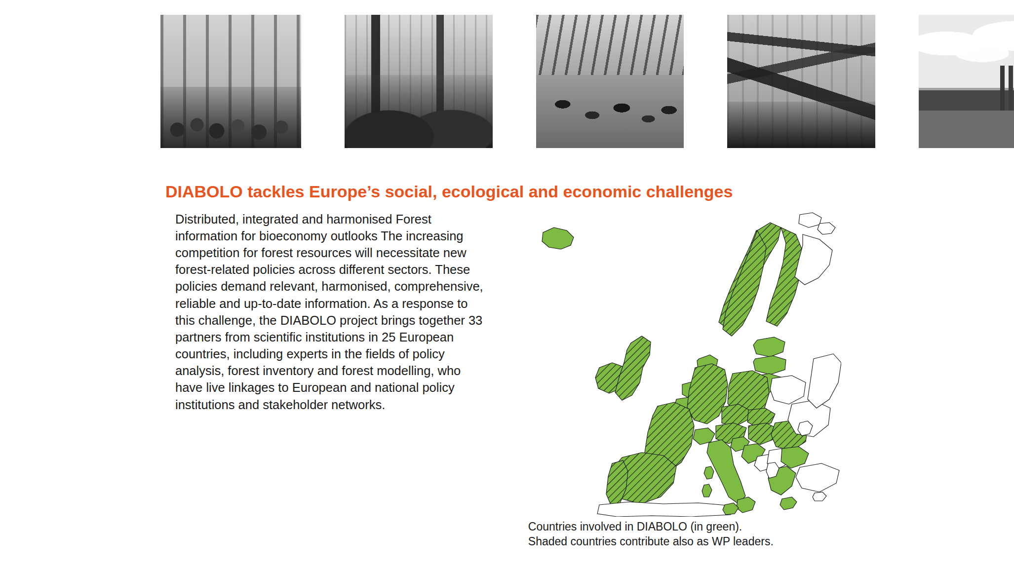DIABOLO tackles Europe’s social, ecological and economic challenges
Distributed, integrated and harmonised Forest information for bioeconomy outlooks The increasing competition for forest resources will necessitate new forest-related policies across different sectors. These policies demand relevant, harmonised, comprehensive, reliable and up-to-date information. As a response to this challenge, the DIABOLO project brings together 33 partners from scientific institutions in 25 European countries, including experts in the fields of policy analysis, forest inventory and forest modelling, who have live linkages to European and national policy institutions and stakeholder networks.
Countries involved in DIABOLO (in green).
Shaded countries contribute also as WP leaders.